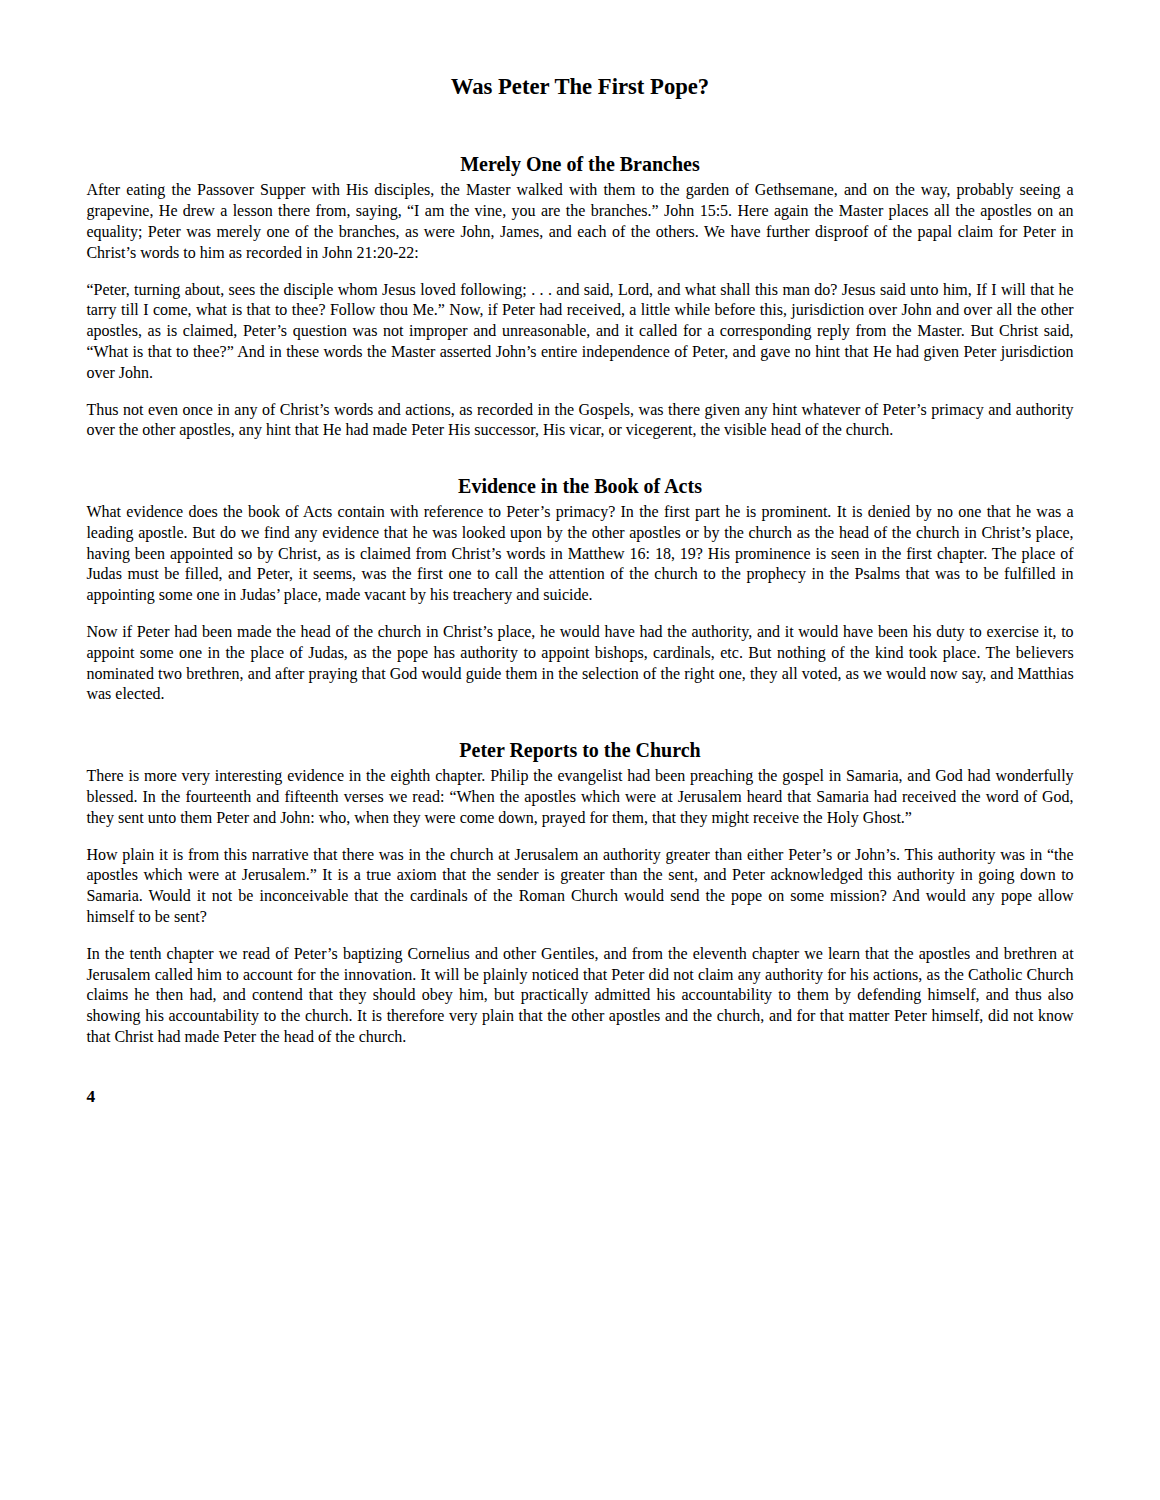Was Peter The First Pope?
Merely One of the Branches
After eating the Passover Supper with His disciples, the Master walked with them to the garden of Gethsemane, and on the way, probably seeing a grapevine, He drew a lesson there from, saying, “I am the vine, you are the branches.” John 15:5. Here again the Master places all the apostles on an equality; Peter was merely one of the branches, as were John, James, and each of the others. We have further disproof of the papal claim for Peter in Christ’s words to him as recorded in John 21:20-22:
“Peter, turning about, sees the disciple whom Jesus loved following; . . . and said, Lord, and what shall this man do? Jesus said unto him, If I will that he tarry till I come, what is that to thee? Follow thou Me.” Now, if Peter had received, a little while before this, jurisdiction over John and over all the other apostles, as is claimed, Peter’s question was not improper and unreasonable, and it called for a corresponding reply from the Master. But Christ said, “What is that to thee?” And in these words the Master asserted John’s entire independence of Peter, and gave no hint that He had given Peter jurisdiction over John.
Thus not even once in any of Christ’s words and actions, as recorded in the Gospels, was there given any hint whatever of Peter’s primacy and authority over the other apostles, any hint that He had made Peter His successor, His vicar, or vicegerent, the visible head of the church.
Evidence in the Book of Acts
What evidence does the book of Acts contain with reference to Peter’s primacy? In the first part he is prominent. It is denied by no one that he was a leading apostle. But do we find any evidence that he was looked upon by the other apostles or by the church as the head of the church in Christ’s place, having been appointed so by Christ, as is claimed from Christ’s words in Matthew 16: 18, 19? His prominence is seen in the first chapter. The place of Judas must be filled, and Peter, it seems, was the first one to call the attention of the church to the prophecy in the Psalms that was to be fulfilled in appointing some one in Judas’ place, made vacant by his treachery and suicide.
Now if Peter had been made the head of the church in Christ’s place, he would have had the authority, and it would have been his duty to exercise it, to appoint some one in the place of Judas, as the pope has authority to appoint bishops, cardinals, etc. But nothing of the kind took place. The believers nominated two brethren, and after praying that God would guide them in the selection of the right one, they all voted, as we would now say, and Matthias was elected.
Peter Reports to the Church
There is more very interesting evidence in the eighth chapter. Philip the evangelist had been preaching the gospel in Samaria, and God had wonderfully blessed. In the fourteenth and fifteenth verses we read: “When the apostles which were at Jerusalem heard that Samaria had received the word of God, they sent unto them Peter and John: who, when they were come down, prayed for them, that they might receive the Holy Ghost.”
How plain it is from this narrative that there was in the church at Jerusalem an authority greater than either Peter’s or John’s. This authority was in “the apostles which were at Jerusalem.” It is a true axiom that the sender is greater than the sent, and Peter acknowledged this authority in going down to Samaria. Would it not be inconceivable that the cardinals of the Roman Church would send the pope on some mission? And would any pope allow himself to be sent?
In the tenth chapter we read of Peter’s baptizing Cornelius and other Gentiles, and from the eleventh chapter we learn that the apostles and brethren at Jerusalem called him to account for the innovation. It will be plainly noticed that Peter did not claim any authority for his actions, as the Catholic Church claims he then had, and contend that they should obey him, but practically admitted his accountability to them by defending himself, and thus also showing his accountability to the church. It is therefore very plain that the other apostles and the church, and for that matter Peter himself, did not know that Christ had made Peter the head of the church.
4